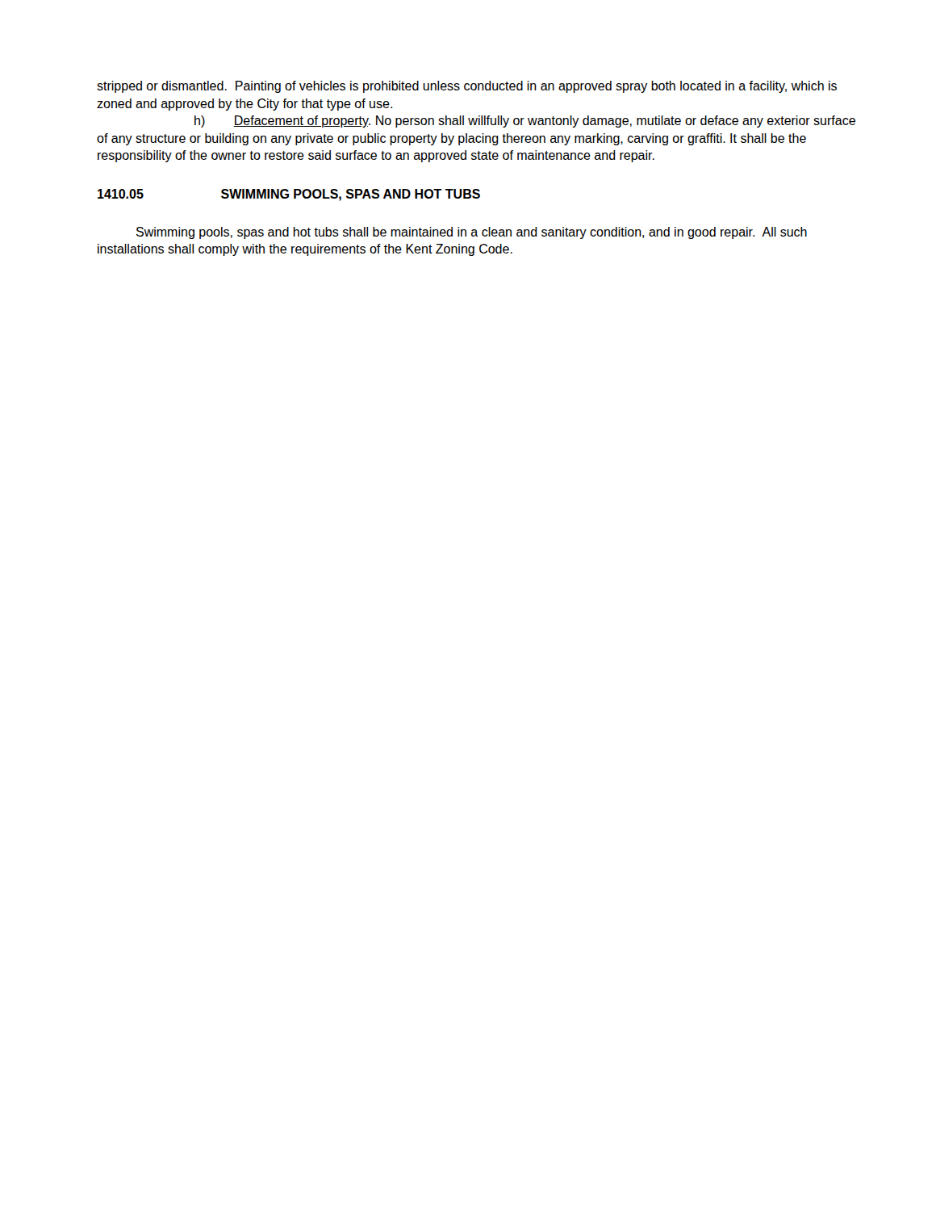stripped or dismantled. Painting of vehicles is prohibited unless conducted in an approved spray both located in a facility, which is zoned and approved by the City for that type of use.
h) Defacement of property. No person shall willfully or wantonly damage, mutilate or deface any exterior surface of any structure or building on any private or public property by placing thereon any marking, carving or graffiti. It shall be the responsibility of the owner to restore said surface to an approved state of maintenance and repair.
1410.05 SWIMMING POOLS, SPAS AND HOT TUBS
Swimming pools, spas and hot tubs shall be maintained in a clean and sanitary condition, and in good repair. All such installations shall comply with the requirements of the Kent Zoning Code.